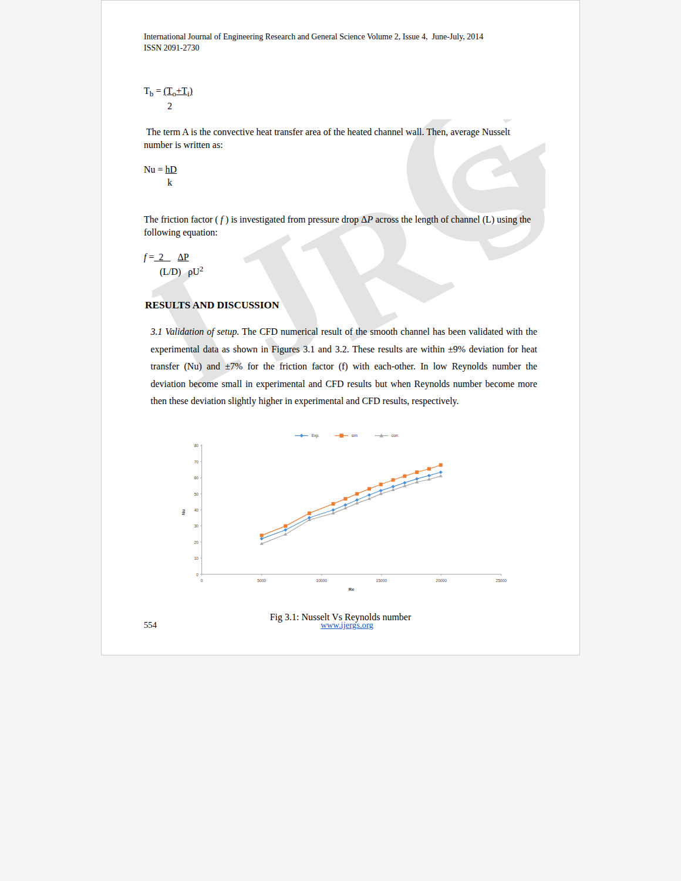I J R G S
International Journal of Engineering Research and General Science Volume 2, Issue 4, June-July, 2014
ISSN 2091-2730
Tb = (To+Ti)
2
The term A is the convective heat transfer area of the heated channel wall. Then, average Nusselt number is written as:
Nu = hD
k
The friction factor ( f ) is investigated from pressure drop ΔP across the length of channel (L) using the following equation:
f = 2 ΔP
(L/D) ρU2
RESULTS AND DISCUSSION
3.1 Validation of setup. The CFD numerical result of the smooth channel has been validated with the experimental data as shown in Figures 3.1 and 3.2. These results are within ±9% deviation for heat transfer (Nu) and ±7% for the friction factor (f) with each-other. In low Reynolds number the deviation become small in experimental and CFD results but when Reynolds number become more then these deviation slightly higher in experimental and CFD results, respectively.
Exp. sim corr. 0 10 20 30 40 50 60 70 80 0 5000 10000 15000 20000 25000 Re Nu
Fig 3.1: Nusselt Vs Reynolds number
554
www.ijergs.org